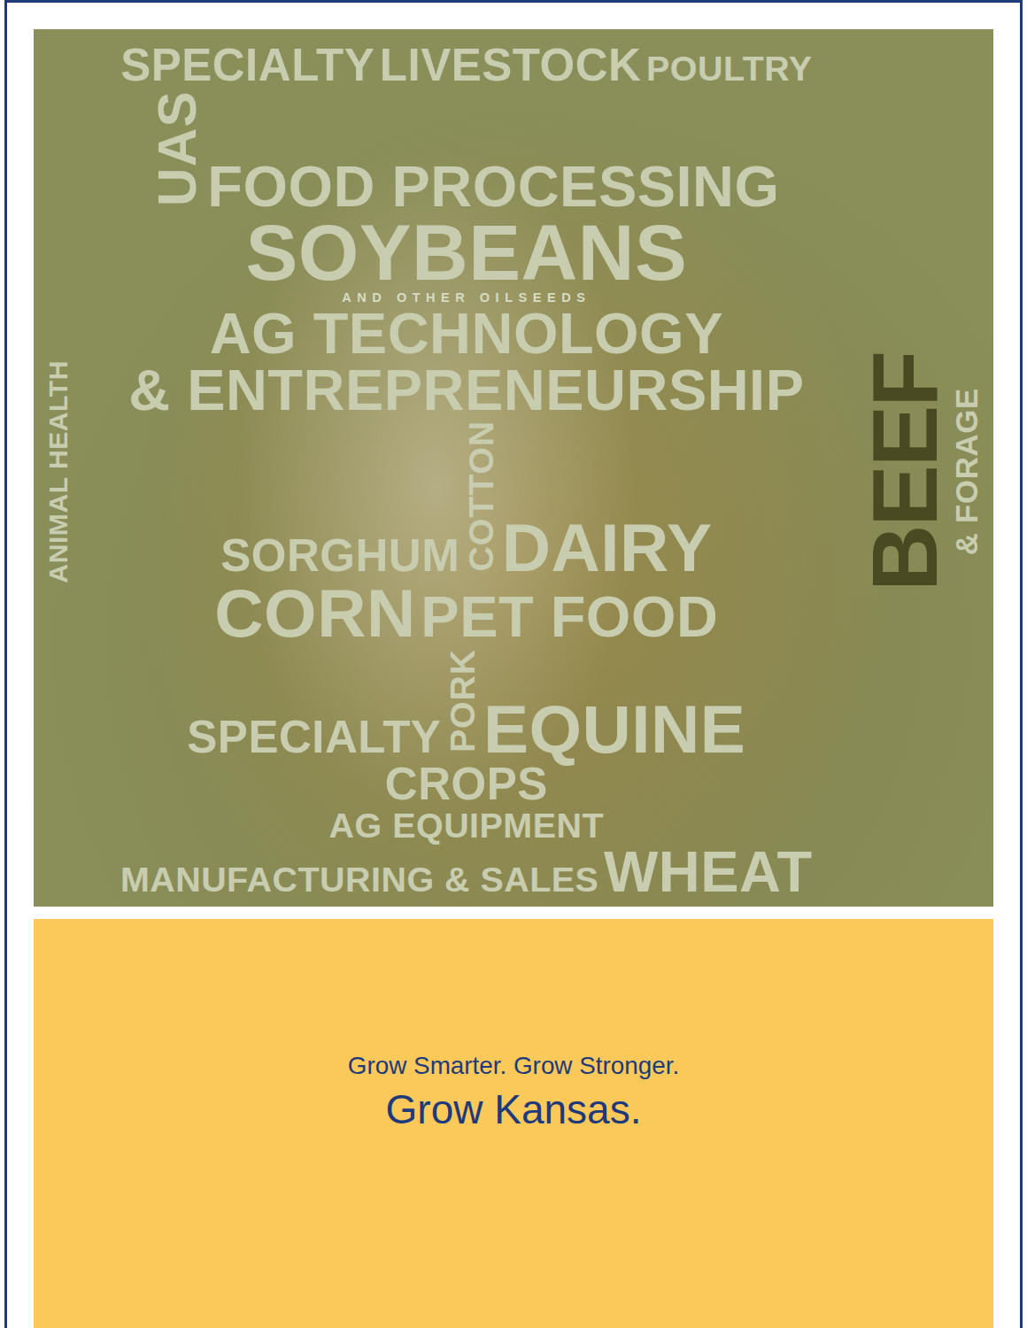Animal Health
Specialty Livestock Poultry
UAS Food Processing
Soybeans
and other oilseeds
Ag Technology
& Entrepreneurship
Sorghum Cotton Dairy
Corn Pet Food
Specialty Pork Equine
Crops
Ag Equipment
Manufacturing & Sales Wheat
Beef
& Forage
Grow Smarter. Grow Stronger.
Grow Kansas.